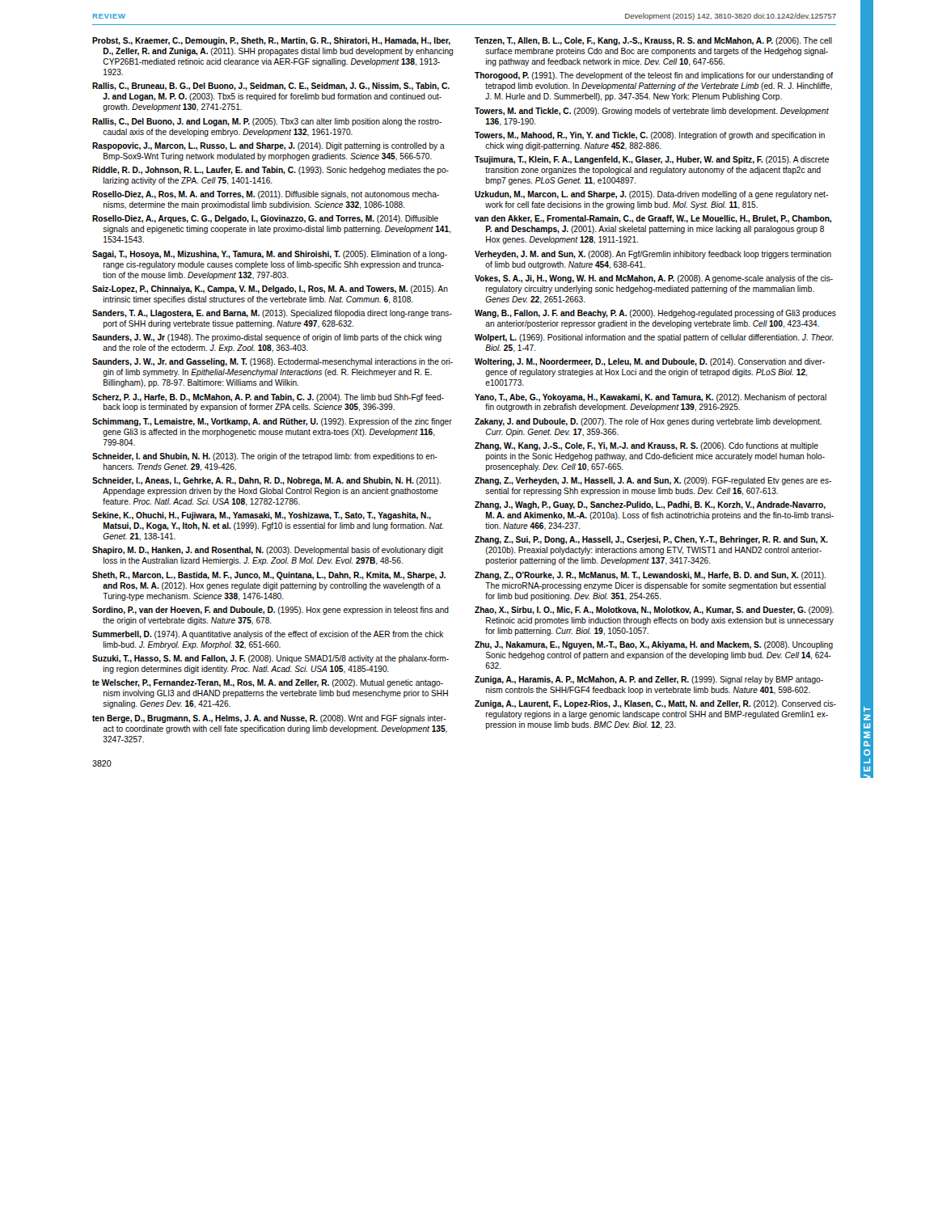DEVELOPMENT
Review
Development (2015) 142, 3810-3820 doi:10.1242/dev.125757
Probst, S., Kraemer, C., Demougin, P., Sheth, R., Martin, G. R., Shiratori, H., Hamada, H., Iber, D., Zeller, R. and Zuniga, A. (2011). SHH propagates distal limb bud development by enhancing CYP26B1-mediated retinoic acid clearance via AER-FGF signalling. Development 138, 1913-1923.
Rallis, C., Bruneau, B. G., Del Buono, J., Seidman, C. E., Seidman, J. G., Nissim, S., Tabin, C. J. and Logan, M. P. O. (2003). Tbx5 is required for forelimb bud formation and continued outgrowth. Development 130, 2741-2751.
Rallis, C., Del Buono, J. and Logan, M. P. (2005). Tbx3 can alter limb position along the rostrocaudal axis of the developing embryo. Development 132, 1961-1970.
Raspopovic, J., Marcon, L., Russo, L. and Sharpe, J. (2014). Digit patterning is controlled by a Bmp-Sox9-Wnt Turing network modulated by morphogen gradients. Science 345, 566-570.
Riddle, R. D., Johnson, R. L., Laufer, E. and Tabin, C. (1993). Sonic hedgehog mediates the polarizing activity of the ZPA. Cell 75, 1401-1416.
Rosello-Diez, A., Ros, M. A. and Torres, M. (2011). Diffusible signals, not autonomous mechanisms, determine the main proximodistal limb subdivision. Science 332, 1086-1088.
Rosello-Diez, A., Arques, C. G., Delgado, I., Giovinazzo, G. and Torres, M. (2014). Diffusible signals and epigenetic timing cooperate in late proximo-distal limb patterning. Development 141, 1534-1543.
Sagai, T., Hosoya, M., Mizushina, Y., Tamura, M. and Shiroishi, T. (2005). Elimination of a long-range cis-regulatory module causes complete loss of limb-specific Shh expression and truncation of the mouse limb. Development 132, 797-803.
Saiz-Lopez, P., Chinnaiya, K., Campa, V. M., Delgado, I., Ros, M. A. and Towers, M. (2015). An intrinsic timer specifies distal structures of the vertebrate limb. Nat. Commun. 6, 8108.
Sanders, T. A., Llagostera, E. and Barna, M. (2013). Specialized filopodia direct long-range transport of SHH during vertebrate tissue patterning. Nature 497, 628-632.
Saunders, J. W., Jr (1948). The proximo-distal sequence of origin of limb parts of the chick wing and the role of the ectoderm. J. Exp. Zool. 108, 363-403.
Saunders, J. W., Jr. and Gasseling, M. T. (1968). Ectodermal-mesenchymal interactions in the origin of limb symmetry. In Epithelial-Mesenchymal Interactions (ed. R. Fleichmeyer and R. E. Billingham), pp. 78-97. Baltimore: Williams and Wilkin.
Scherz, P. J., Harfe, B. D., McMahon, A. P. and Tabin, C. J. (2004). The limb bud Shh-Fgf feedback loop is terminated by expansion of former ZPA cells. Science 305, 396-399.
Schimmang, T., Lemaistre, M., Vortkamp, A. and Rüther, U. (1992). Expression of the zinc finger gene Gli3 is affected in the morphogenetic mouse mutant extra-toes (Xt). Development 116, 799-804.
Schneider, I. and Shubin, N. H. (2013). The origin of the tetrapod limb: from expeditions to enhancers. Trends Genet. 29, 419-426.
Schneider, I., Aneas, I., Gehrke, A. R., Dahn, R. D., Nobrega, M. A. and Shubin, N. H. (2011). Appendage expression driven by the Hoxd Global Control Region is an ancient gnathostome feature. Proc. Natl. Acad. Sci. USA 108, 12782-12786.
Sekine, K., Ohuchi, H., Fujiwara, M., Yamasaki, M., Yoshizawa, T., Sato, T., Yagashita, N., Matsui, D., Koga, Y., Itoh, N. et al. (1999). Fgf10 is essential for limb and lung formation. Nat. Genet. 21, 138-141.
Shapiro, M. D., Hanken, J. and Rosenthal, N. (2003). Developmental basis of evolutionary digit loss in the Australian lizard Hemiergis. J. Exp. Zool. B Mol. Dev. Evol. 297B, 48-56.
Sheth, R., Marcon, L., Bastida, M. F., Junco, M., Quintana, L., Dahn, R., Kmita, M., Sharpe, J. and Ros, M. A. (2012). Hox genes regulate digit patterning by controlling the wavelength of a Turing-type mechanism. Science 338, 1476-1480.
Sordino, P., van der Hoeven, F. and Duboule, D. (1995). Hox gene expression in teleost fins and the origin of vertebrate digits. Nature 375, 678.
Summerbell, D. (1974). A quantitative analysis of the effect of excision of the AER from the chick limb-bud. J. Embryol. Exp. Morphol. 32, 651-660.
Suzuki, T., Hasso, S. M. and Fallon, J. F. (2008). Unique SMAD1/5/8 activity at the phalanx-forming region determines digit identity. Proc. Natl. Acad. Sci. USA 105, 4185-4190.
te Welscher, P., Fernandez-Teran, M., Ros, M. A. and Zeller, R. (2002). Mutual genetic antagonism involving GLI3 and dHAND prepatterns the vertebrate limb bud mesenchyme prior to SHH signaling. Genes Dev. 16, 421-426.
ten Berge, D., Brugmann, S. A., Helms, J. A. and Nusse, R. (2008). Wnt and FGF signals interact to coordinate growth with cell fate specification during limb development. Development 135, 3247-3257.
Tenzen, T., Allen, B. L., Cole, F., Kang, J.-S., Krauss, R. S. and McMahon, A. P. (2006). The cell surface membrane proteins Cdo and Boc are components and targets of the Hedgehog signaling pathway and feedback network in mice. Dev. Cell 10, 647-656.
Thorogood, P. (1991). The development of the teleost fin and implications for our understanding of tetrapod limb evolution. In Developmental Patterning of the Vertebrate Limb (ed. R. J. Hinchliffe, J. M. Hurle and D. Summerbell), pp. 347-354. New York: Plenum Publishing Corp.
Towers, M. and Tickle, C. (2009). Growing models of vertebrate limb development. Development 136, 179-190.
Towers, M., Mahood, R., Yin, Y. and Tickle, C. (2008). Integration of growth and specification in chick wing digit-patterning. Nature 452, 882-886.
Tsujimura, T., Klein, F. A., Langenfeld, K., Glaser, J., Huber, W. and Spitz, F. (2015). A discrete transition zone organizes the topological and regulatory autonomy of the adjacent tfap2c and bmp7 genes. PLoS Genet. 11, e1004897.
Uzkudun, M., Marcon, L. and Sharpe, J. (2015). Data-driven modelling of a gene regulatory network for cell fate decisions in the growing limb bud. Mol. Syst. Biol. 11, 815.
van den Akker, E., Fromental-Ramain, C., de Graaff, W., Le Mouellic, H., Brulet, P., Chambon, P. and Deschamps, J. (2001). Axial skeletal patterning in mice lacking all paralogous group 8 Hox genes. Development 128, 1911-1921.
Verheyden, J. M. and Sun, X. (2008). An Fgf/Gremlin inhibitory feedback loop triggers termination of limb bud outgrowth. Nature 454, 638-641.
Vokes, S. A., Ji, H., Wong, W. H. and McMahon, A. P. (2008). A genome-scale analysis of the cis-regulatory circuitry underlying sonic hedgehog-mediated patterning of the mammalian limb. Genes Dev. 22, 2651-2663.
Wang, B., Fallon, J. F. and Beachy, P. A. (2000). Hedgehog-regulated processing of Gli3 produces an anterior/posterior repressor gradient in the developing vertebrate limb. Cell 100, 423-434.
Wolpert, L. (1969). Positional information and the spatial pattern of cellular differentiation. J. Theor. Biol. 25, 1-47.
Woltering, J. M., Noordermeer, D., Leleu, M. and Duboule, D. (2014). Conservation and divergence of regulatory strategies at Hox Loci and the origin of tetrapod digits. PLoS Biol. 12, e1001773.
Yano, T., Abe, G., Yokoyama, H., Kawakami, K. and Tamura, K. (2012). Mechanism of pectoral fin outgrowth in zebrafish development. Development 139, 2916-2925.
Zakany, J. and Duboule, D. (2007). The role of Hox genes during vertebrate limb development. Curr. Opin. Genet. Dev. 17, 359-366.
Zhang, W., Kang, J.-S., Cole, F., Yi, M.-J. and Krauss, R. S. (2006). Cdo functions at multiple points in the Sonic Hedgehog pathway, and Cdo-deficient mice accurately model human holoprosencephaly. Dev. Cell 10, 657-665.
Zhang, Z., Verheyden, J. M., Hassell, J. A. and Sun, X. (2009). FGF-regulated Etv genes are essential for repressing Shh expression in mouse limb buds. Dev. Cell 16, 607-613.
Zhang, J., Wagh, P., Guay, D., Sanchez-Pulido, L., Padhi, B. K., Korzh, V., Andrade-Navarro, M. A. and Akimenko, M.-A. (2010a). Loss of fish actinotrichia proteins and the fin-to-limb transition. Nature 466, 234-237.
Zhang, Z., Sui, P., Dong, A., Hassell, J., Cserjesi, P., Chen, Y.-T., Behringer, R. R. and Sun, X. (2010b). Preaxial polydactyly: interactions among ETV, TWIST1 and HAND2 control anterior-posterior patterning of the limb. Development 137, 3417-3426.
Zhang, Z., O'Rourke, J. R., McManus, M. T., Lewandoski, M., Harfe, B. D. and Sun, X. (2011). The microRNA-processing enzyme Dicer is dispensable for somite segmentation but essential for limb bud positioning. Dev. Biol. 351, 254-265.
Zhao, X., Sirbu, I. O., Mic, F. A., Molotkova, N., Molotkov, A., Kumar, S. and Duester, G. (2009). Retinoic acid promotes limb induction through effects on body axis extension but is unnecessary for limb patterning. Curr. Biol. 19, 1050-1057.
Zhu, J., Nakamura, E., Nguyen, M.-T., Bao, X., Akiyama, H. and Mackem, S. (2008). Uncoupling Sonic hedgehog control of pattern and expansion of the developing limb bud. Dev. Cell 14, 624-632.
Zuniga, A., Haramis, A. P., McMahon, A. P. and Zeller, R. (1999). Signal relay by BMP antagonism controls the SHH/FGF4 feedback loop in vertebrate limb buds. Nature 401, 598-602.
Zuniga, A., Laurent, F., Lopez-Rios, J., Klasen, C., Matt, N. and Zeller, R. (2012). Conserved cis-regulatory regions in a large genomic landscape control SHH and BMP-regulated Gremlin1 expression in mouse limb buds. BMC Dev. Biol. 12, 23.
3820